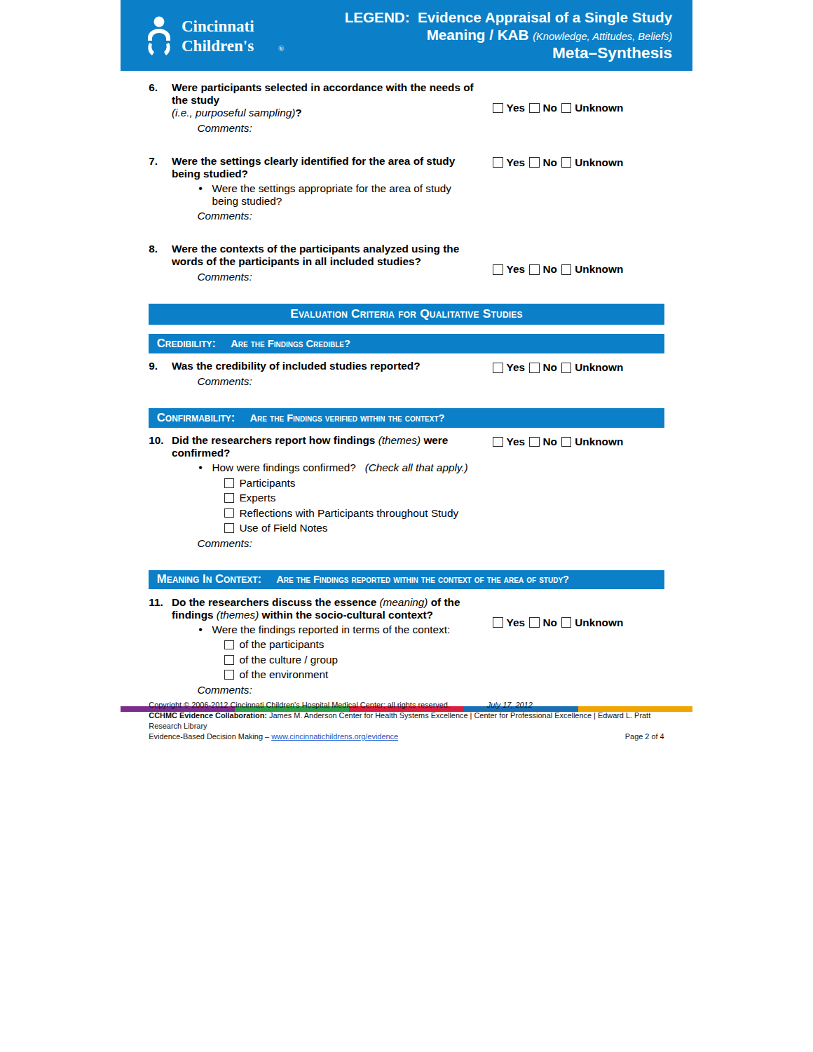Cincinnati Children's ®
LEGEND: Evidence Appraisal of a Single Study
Meaning / KAB (Knowledge, Attitudes, Beliefs)
Meta–Synthesis
6. Were participants selected in accordance with the needs of the study
(i.e., purposeful sampling)?
Comments:
Yes No Unknown
7. Were the settings clearly identified for the area of study being studied?
Were the settings appropriate for the area of study being studied?
Comments:
Yes No Unknown
8. Were the contexts of the participants analyzed using the words of the participants in all included studies?
Comments:
Yes No Unknown
Evaluation Criteria for Qualitative Studies
Credibility: Are the Findings Credible?
9. Was the credibility of included studies reported?
Comments:
Yes No Unknown
Confirmability: Are the Findings verified within the context?
10. Did the researchers report how findings (themes) were confirmed?
How were findings confirmed? (Check all that apply.)
Participants
Experts
Reflections with Participants throughout Study
Use of Field Notes
Comments:
Yes No Unknown
Meaning In Context: Are the Findings reported within the context of the area of study?
11. Do the researchers discuss the essence (meaning) of the findings (themes) within the socio-cultural context?
Were the findings reported in terms of the context:
of the participants
of the culture / group
of the environment
Comments:
Yes No Unknown
Copyright © 2006-2012 Cincinnati Children's Hospital Medical Center; all rights reserved. July 17, 2012
CCHMC Evidence Collaboration: James M. Anderson Center for Health Systems Excellence | Center for Professional Excellence | Edward L. Pratt Research Library
Evidence-Based Decision Making – www.cincinnatichildrens.org/evidence Page 2 of 4